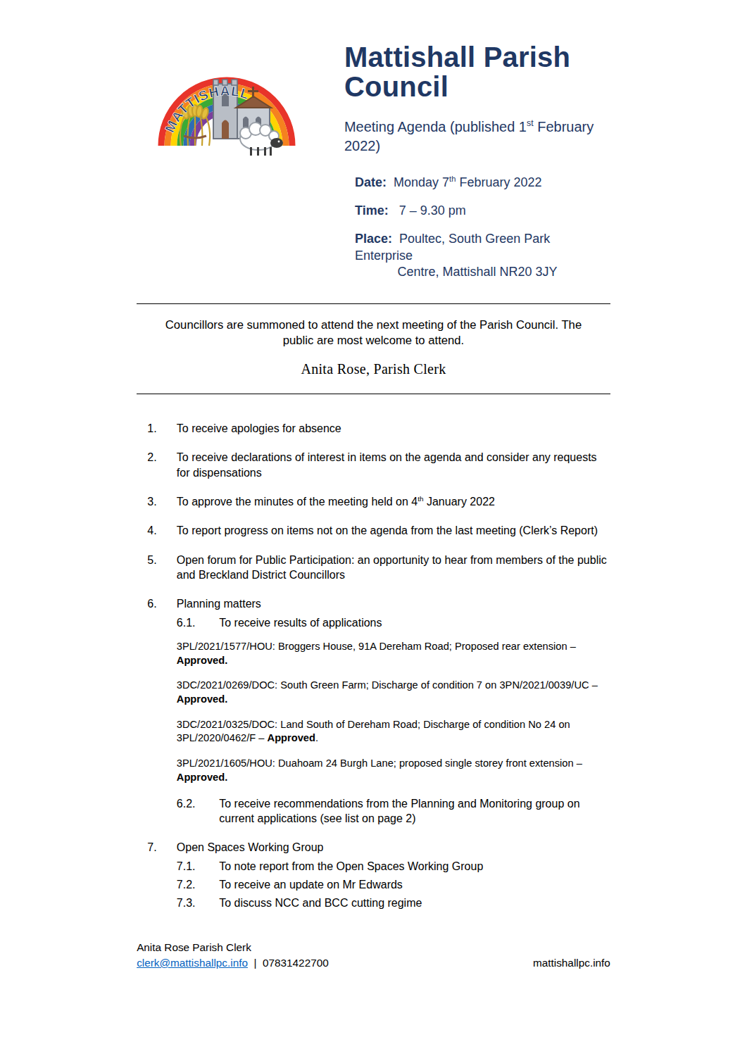MATTISHALL
Mattishall Parish Council
Meeting Agenda (published 1st February 2022)
Date: Monday 7th February 2022
Time: 7 – 9.30 pm
Place: Poultec, South Green Park Enterprise Centre, Mattishall NR20 3JY
Councillors are summoned to attend the next meeting of the Parish Council. The public are most welcome to attend.
Anita Rose, Parish Clerk
To receive apologies for absence
To receive declarations of interest in items on the agenda and consider any requests for dispensations
To approve the minutes of the meeting held on 4th January 2022
To report progress on items not on the agenda from the last meeting (Clerk’s Report)
Open forum for Public Participation: an opportunity to hear from members of the public and Breckland District Councillors
Planning matters
6.1. To receive results of applications
3PL/2021/1577/HOU: Broggers House, 91A Dereham Road; Proposed rear extension – Approved.
3DC/2021/0269/DOC: South Green Farm; Discharge of condition 7 on 3PN/2021/0039/UC – Approved.
3DC/2021/0325/DOC: Land South of Dereham Road; Discharge of condition No 24 on 3PL/2020/0462/F – Approved.
3PL/2021/1605/HOU: Duahoam 24 Burgh Lane; proposed single storey front extension – Approved.
6.2. To receive recommendations from the Planning and Monitoring group on current applications (see list on page 2)
Open Spaces Working Group
7.1. To note report from the Open Spaces Working Group
7.2. To receive an update on Mr Edwards
7.3. To discuss NCC and BCC cutting regime
Anita Rose Parish Clerk
clerk@mattishallpc.info | 07831422700 mattishallpc.info